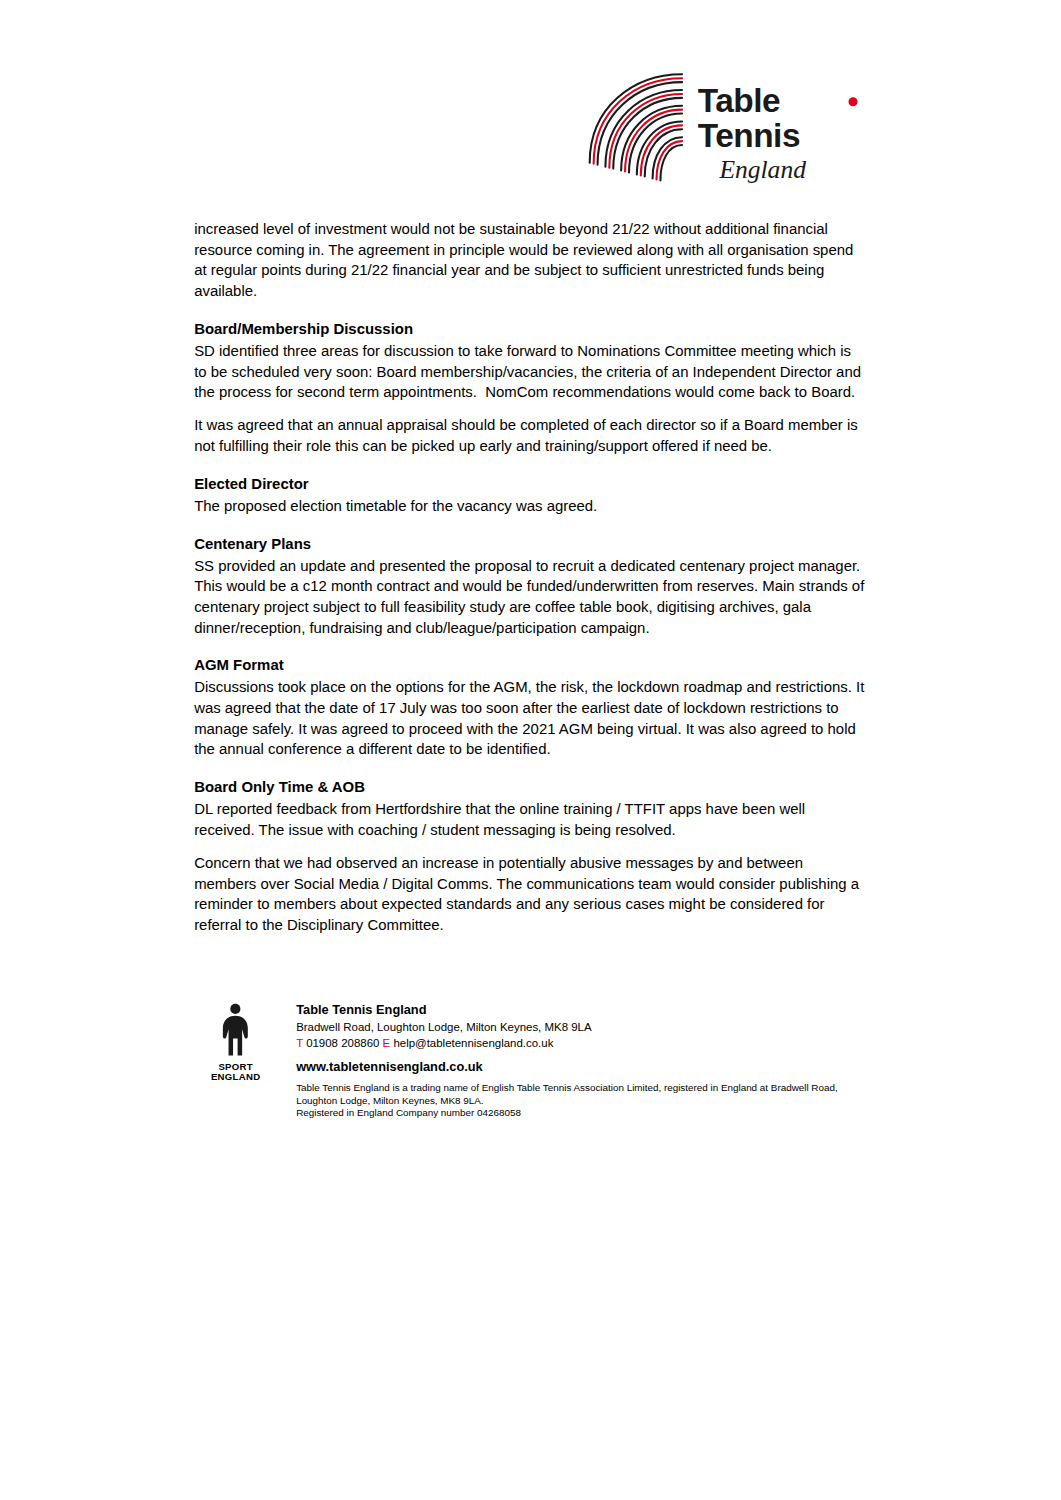Table Tennis England Table Tennis England
increased level of investment would not be sustainable beyond 21/22 without additional financial resource coming in. The agreement in principle would be reviewed along with all organisation spend at regular points during 21/22 financial year and be subject to sufficient unrestricted funds being available.
Board/Membership Discussion
SD identified three areas for discussion to take forward to Nominations Committee meeting which is to be scheduled very soon: Board membership/vacancies, the criteria of an Independent Director and the process for second term appointments. NomCom recommendations would come back to Board.
It was agreed that an annual appraisal should be completed of each director so if a Board member is not fulfilling their role this can be picked up early and training/support offered if need be.
Elected Director
The proposed election timetable for the vacancy was agreed.
Centenary Plans
SS provided an update and presented the proposal to recruit a dedicated centenary project manager. This would be a c12 month contract and would be funded/underwritten from reserves. Main strands of centenary project subject to full feasibility study are coffee table book, digitising archives, gala dinner/reception, fundraising and club/league/participation campaign.
AGM Format
Discussions took place on the options for the AGM, the risk, the lockdown roadmap and restrictions. It was agreed that the date of 17 July was too soon after the earliest date of lockdown restrictions to manage safely. It was agreed to proceed with the 2021 AGM being virtual. It was also agreed to hold the annual conference a different date to be identified.
Board Only Time & AOB
DL reported feedback from Hertfordshire that the online training / TTFIT apps have been well received. The issue with coaching / student messaging is being resolved.
Concern that we had observed an increase in potentially abusive messages by and between members over Social Media / Digital Comms. The communications team would consider publishing a reminder to members about expected standards and any serious cases might be considered for referral to the Disciplinary Committee.
Sport England
SPORT
ENGLAND
Table Tennis England
Bradwell Road, Loughton Lodge, Milton Keynes, MK8 9LA
T 01908 208860 E help@tabletennisengland.co.uk
www.tabletennisengland.co.uk
Table Tennis England is a trading name of English Table Tennis Association Limited, registered in England at Bradwell Road, Loughton Lodge, Milton Keynes, MK8 9LA.
Registered in England Company number 04268058